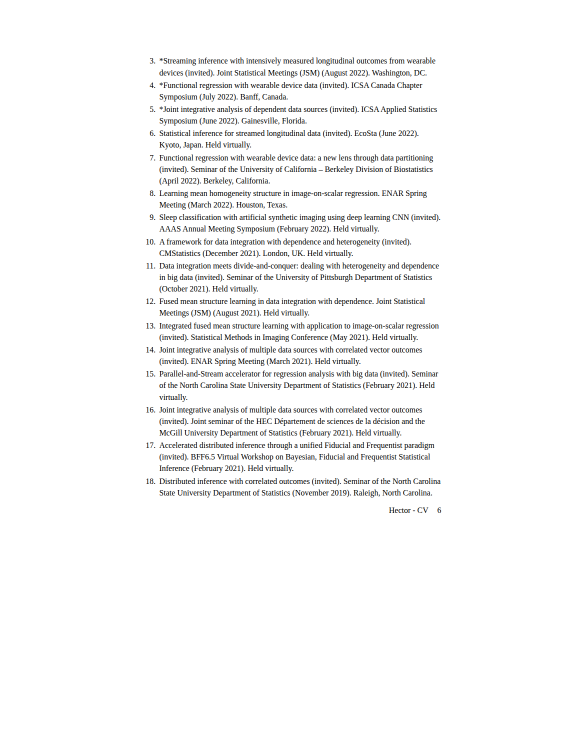*Streaming inference with intensively measured longitudinal outcomes from wearable devices (invited). Joint Statistical Meetings (JSM) (August 2022). Washington, DC.
*Functional regression with wearable device data (invited). ICSA Canada Chapter Symposium (July 2022). Banff, Canada.
*Joint integrative analysis of dependent data sources (invited). ICSA Applied Statistics Symposium (June 2022). Gainesville, Florida.
Statistical inference for streamed longitudinal data (invited). EcoSta (June 2022). Kyoto, Japan. Held virtually.
Functional regression with wearable device data: a new lens through data partitioning (invited). Seminar of the University of California – Berkeley Division of Biostatistics (April 2022). Berkeley, California.
Learning mean homogeneity structure in image-on-scalar regression. ENAR Spring Meeting (March 2022). Houston, Texas.
Sleep classification with artificial synthetic imaging using deep learning CNN (invited). AAAS Annual Meeting Symposium (February 2022). Held virtually.
A framework for data integration with dependence and heterogeneity (invited). CMStatistics (December 2021). London, UK. Held virtually.
Data integration meets divide-and-conquer: dealing with heterogeneity and dependence in big data (invited). Seminar of the University of Pittsburgh Department of Statistics (October 2021). Held virtually.
Fused mean structure learning in data integration with dependence. Joint Statistical Meetings (JSM) (August 2021). Held virtually.
Integrated fused mean structure learning with application to image-on-scalar regression (invited). Statistical Methods in Imaging Conference (May 2021). Held virtually.
Joint integrative analysis of multiple data sources with correlated vector outcomes (invited). ENAR Spring Meeting (March 2021). Held virtually.
Parallel-and-Stream accelerator for regression analysis with big data (invited). Seminar of the North Carolina State University Department of Statistics (February 2021). Held virtually.
Joint integrative analysis of multiple data sources with correlated vector outcomes (invited). Joint seminar of the HEC Département de sciences de la décision and the McGill University Department of Statistics (February 2021). Held virtually.
Accelerated distributed inference through a unified Fiducial and Frequentist paradigm (invited). BFF6.5 Virtual Workshop on Bayesian, Fiducial and Frequentist Statistical Inference (February 2021). Held virtually.
Distributed inference with correlated outcomes (invited). Seminar of the North Carolina State University Department of Statistics (November 2019). Raleigh, North Carolina.
Hector - CV6